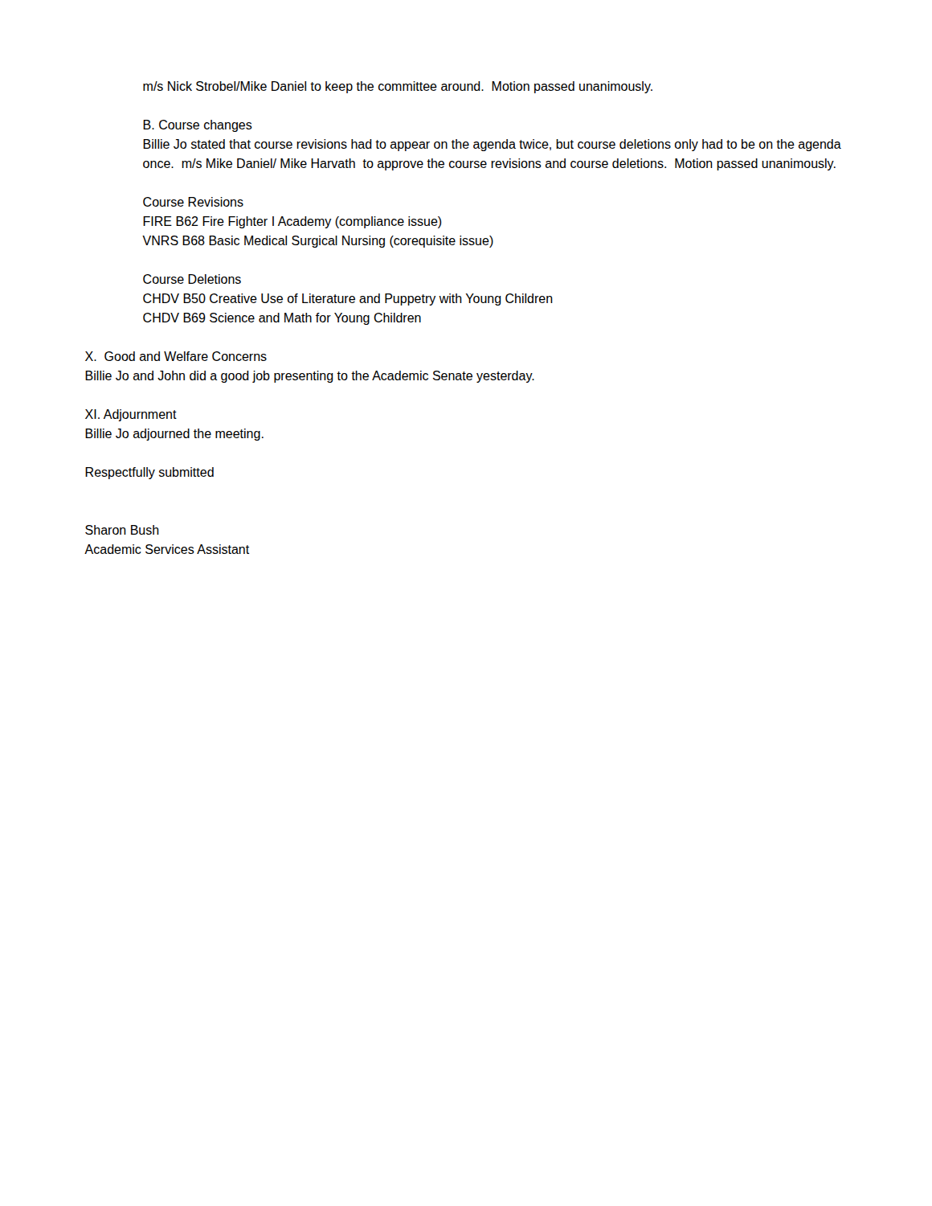m/s Nick Strobel/Mike Daniel to keep the committee around. Motion passed unanimously.
B. Course changes
Billie Jo stated that course revisions had to appear on the agenda twice, but course deletions only had to be on the agenda once. m/s Mike Daniel/ Mike Harvath to approve the course revisions and course deletions. Motion passed unanimously.
Course Revisions
FIRE B62 Fire Fighter I Academy (compliance issue)
VNRS B68 Basic Medical Surgical Nursing (corequisite issue)
Course Deletions
CHDV B50 Creative Use of Literature and Puppetry with Young Children
CHDV B69 Science and Math for Young Children
X. Good and Welfare Concerns
Billie Jo and John did a good job presenting to the Academic Senate yesterday.
XI. Adjournment
Billie Jo adjourned the meeting.
Respectfully submitted
Sharon Bush
Academic Services Assistant